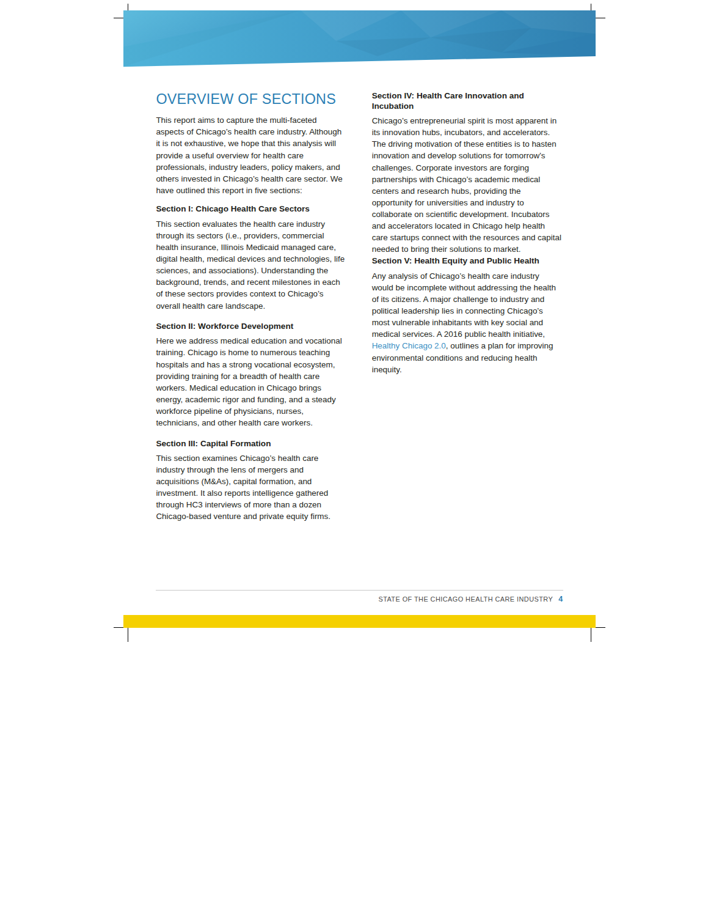OVERVIEW OF SECTIONS
This report aims to capture the multi-faceted aspects of Chicago’s health care industry. Although it is not exhaustive, we hope that this analysis will provide a useful overview for health care professionals, industry leaders, policy makers, and others invested in Chicago’s health care sector. We have outlined this report in five sections:
Section I: Chicago Health Care Sectors
This section evaluates the health care industry through its sectors (i.e., providers, commercial health insurance, Illinois Medicaid managed care, digital health, medical devices and technologies, life sciences, and associations). Understanding the background, trends, and recent milestones in each of these sectors provides context to Chicago’s overall health care landscape.
Section II: Workforce Development
Here we address medical education and vocational training. Chicago is home to numerous teaching hospitals and has a strong vocational ecosystem, providing training for a breadth of health care workers. Medical education in Chicago brings energy, academic rigor and funding, and a steady workforce pipeline of physicians, nurses, technicians, and other health care workers.
Section III: Capital Formation
This section examines Chicago’s health care industry through the lens of mergers and acquisitions (M&As), capital formation, and investment. It also reports intelligence gathered through HC3 interviews of more than a dozen Chicago-based venture and private equity firms.
Section IV: Health Care Innovation and Incubation
Chicago’s entrepreneurial spirit is most apparent in its innovation hubs, incubators, and accelerators. The driving motivation of these entities is to hasten innovation and develop solutions for tomorrow’s challenges. Corporate investors are forging partnerships with Chicago’s academic medical centers and research hubs, providing the opportunity for universities and industry to collaborate on scientific development. Incubators and accelerators located in Chicago help health care startups connect with the resources and capital needed to bring their solutions to market.
Section V: Health Equity and Public Health
Any analysis of Chicago’s health care industry would be incomplete without addressing the health of its citizens. A major challenge to industry and political leadership lies in connecting Chicago’s most vulnerable inhabitants with key social and medical services. A 2016 public health initiative, Healthy Chicago 2.0, outlines a plan for improving environmental conditions and reducing health inequity.
STATE OF THE CHICAGO HEALTH CARE INDUSTRY 4